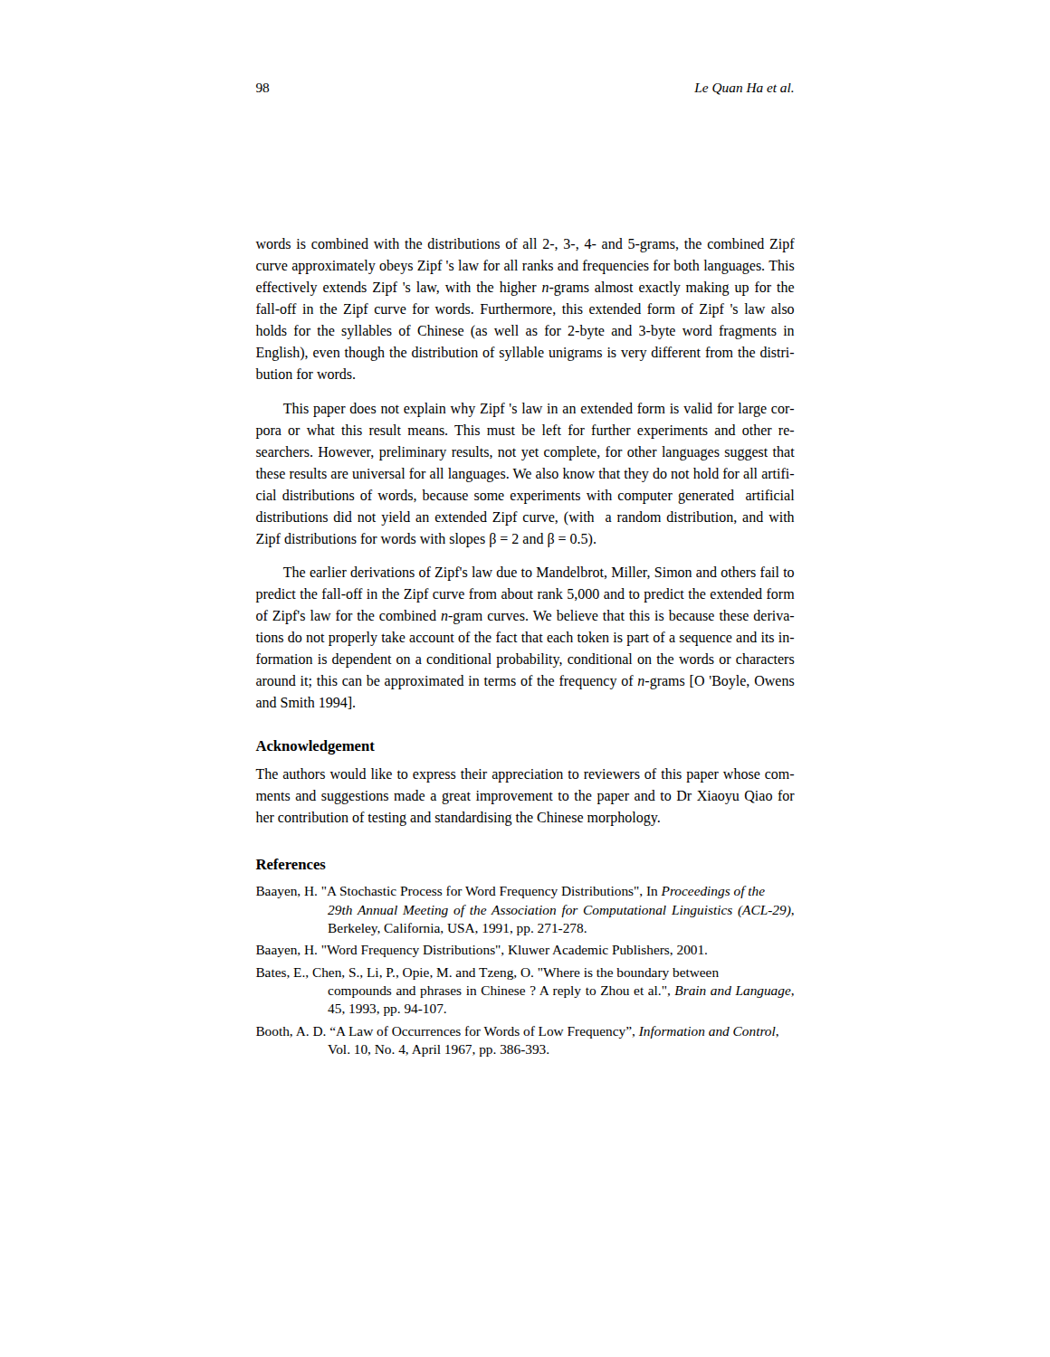98 Le Quan Ha et al.
words is combined with the distributions of all 2-, 3-, 4- and 5-grams, the combined Zipf curve approximately obeys Zipf 's law for all ranks and frequencies for both languages. This effectively extends Zipf 's law, with the higher n-grams almost exactly making up for the fall-off in the Zipf curve for words. Furthermore, this extended form of Zipf 's law also holds for the syllables of Chinese (as well as for 2-byte and 3-byte word fragments in English), even though the distribution of syllable unigrams is very different from the distribution for words.
This paper does not explain why Zipf 's law in an extended form is valid for large corpora or what this result means. This must be left for further experiments and other researchers. However, preliminary results, not yet complete, for other languages suggest that these results are universal for all languages. We also know that they do not hold for all artificial distributions of words, because some experiments with computer generated artificial distributions did not yield an extended Zipf curve, (with a random distribution, and with Zipf distributions for words with slopes β = 2 and β = 0.5).
The earlier derivations of Zipf's law due to Mandelbrot, Miller, Simon and others fail to predict the fall-off in the Zipf curve from about rank 5,000 and to predict the extended form of Zipf's law for the combined n-gram curves. We believe that this is because these derivations do not properly take account of the fact that each token is part of a sequence and its information is dependent on a conditional probability, conditional on the words or characters around it; this can be approximated in terms of the frequency of n-grams [O 'Boyle, Owens and Smith 1994].
Acknowledgement
The authors would like to express their appreciation to reviewers of this paper whose comments and suggestions made a great improvement to the paper and to Dr Xiaoyu Qiao for her contribution of testing and standardising the Chinese morphology.
References
Baayen, H. "A Stochastic Process for Word Frequency Distributions", In Proceedings of the 29th Annual Meeting of the Association for Computational Linguistics (ACL-29), Berkeley, California, USA, 1991, pp. 271-278.
Baayen, H. "Word Frequency Distributions", Kluwer Academic Publishers, 2001.
Bates, E., Chen, S., Li, P., Opie, M. and Tzeng, O. "Where is the boundary betweencompounds and phrases in Chinese ? A reply to Zhou et al.", Brain and Language, 45, 1993, pp. 94-107.
Booth, A. D. “A Law of Occurrences for Words of Low Frequency”, Information and Control,Vol. 10, No. 4, April 1967, pp. 386-393.